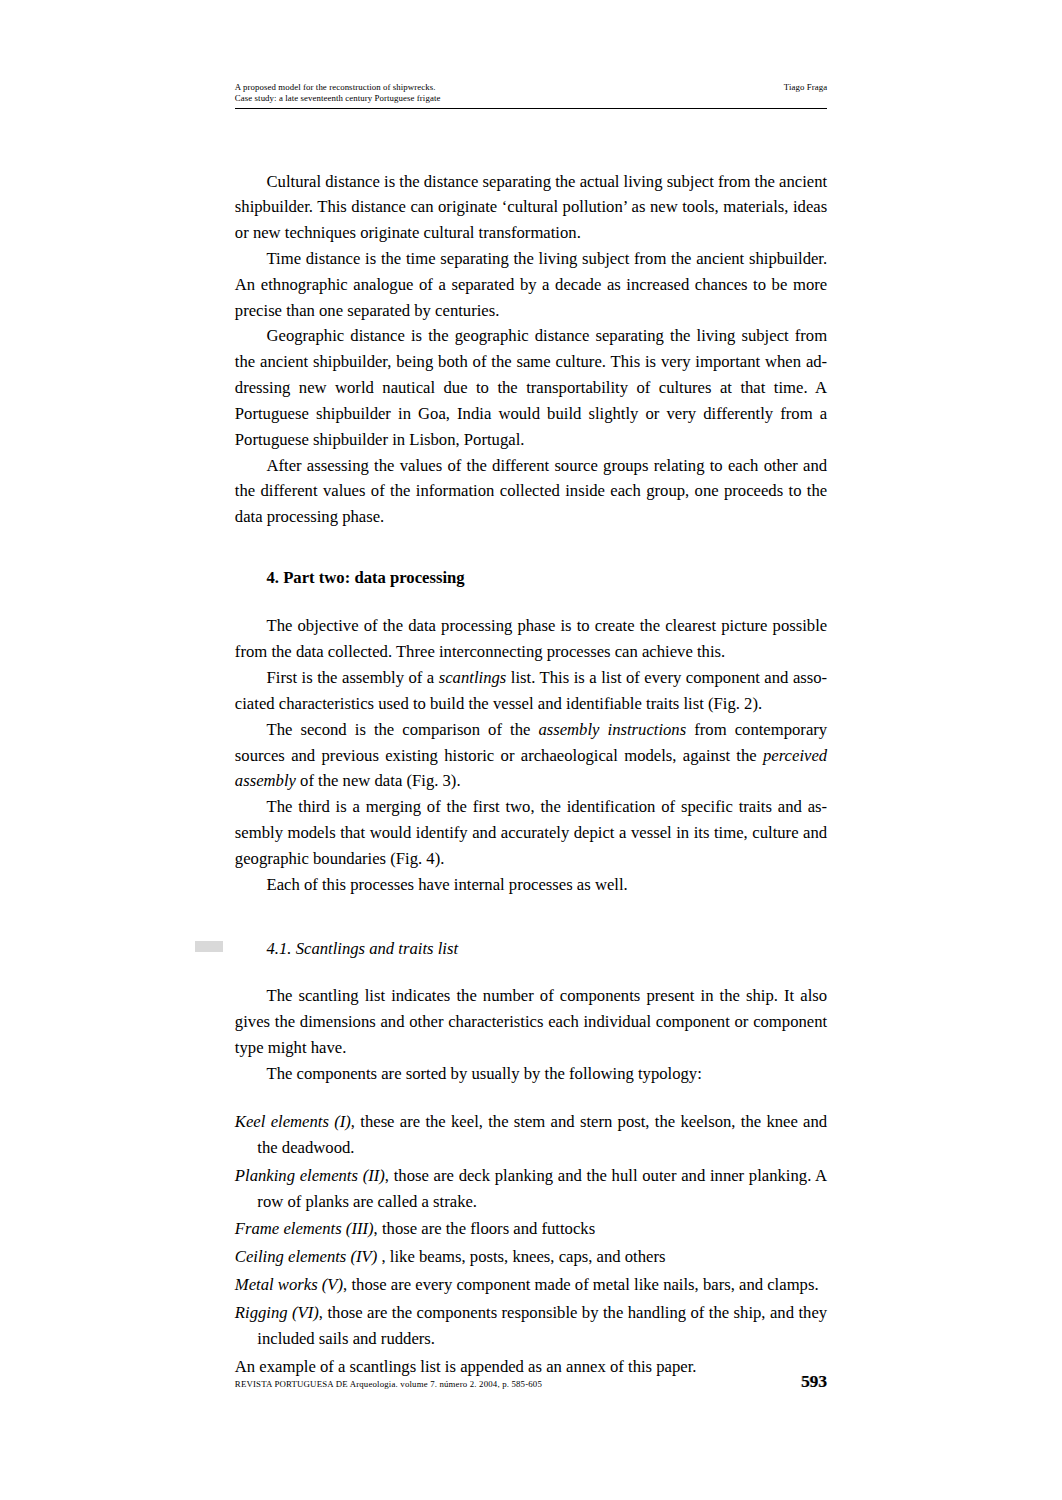A proposed model for the reconstruction of shipwrecks.
Case study: a late seventeenth century Portuguese frigate
Tiago Fraga
Cultural distance is the distance separating the actual living subject from the ancient shipbuilder. This distance can originate ‘cultural pollution’ as new tools, materials, ideas or new techniques originate cultural transformation.
Time distance is the time separating the living subject from the ancient shipbuilder. An ethnographic analogue of a separated by a decade as increased chances to be more precise than one separated by centuries.
Geographic distance is the geographic distance separating the living subject from the ancient shipbuilder, being both of the same culture. This is very important when addressing new world nautical due to the transportability of cultures at that time. A Portuguese shipbuilder in Goa, India would build slightly or very differently from a Portuguese shipbuilder in Lisbon, Portugal.
After assessing the values of the different source groups relating to each other and the different values of the information collected inside each group, one proceeds to the data processing phase.
4. Part two: data processing
The objective of the data processing phase is to create the clearest picture possible from the data collected. Three interconnecting processes can achieve this.
First is the assembly of a scantlings list. This is a list of every component and associated characteristics used to build the vessel and identifiable traits list (Fig. 2).
The second is the comparison of the assembly instructions from contemporary sources and previous existing historic or archaeological models, against the perceived assembly of the new data (Fig. 3).
The third is a merging of the first two, the identification of specific traits and assembly models that would identify and accurately depict a vessel in its time, culture and geographic boundaries (Fig. 4).
Each of this processes have internal processes as well.
4.1. Scantlings and traits list
The scantling list indicates the number of components present in the ship. It also gives the dimensions and other characteristics each individual component or component type might have.
The components are sorted by usually by the following typology:
Keel elements (I), these are the keel, the stem and stern post, the keelson, the knee and the deadwood.
Planking elements (II), those are deck planking and the hull outer and inner planking. A row of planks are called a strake.
Frame elements (III), those are the floors and futtocks
Ceiling elements (IV) , like beams, posts, knees, caps, and others
Metal works (V), those are every component made of metal like nails, bars, and clamps.
Rigging (VI), those are the components responsible by the handling of the ship, and they included sails and rudders.
An example of a scantlings list is appended as an annex of this paper.
REVISTA PORTUGUESA DE Arqueologia. volume 7. número 2. 2004, p. 585-605
593593